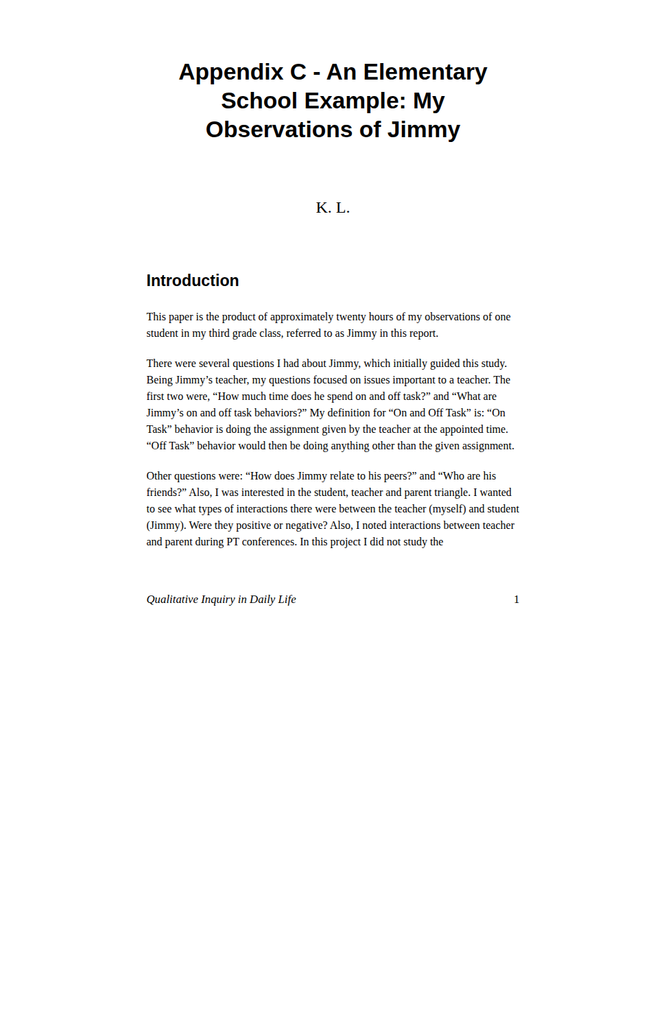Appendix C - An Elementary School Example: My Observations of Jimmy
K. L.
Introduction
This paper is the product of approximately twenty hours of my observations of one student in my third grade class, referred to as Jimmy in this report.
There were several questions I had about Jimmy, which initially guided this study. Being Jimmy’s teacher, my questions focused on issues important to a teacher. The first two were, “How much time does he spend on and off task?” and “What are Jimmy’s on and off task behaviors?” My definition for “On and Off Task” is: “On Task” behavior is doing the assignment given by the teacher at the appointed time. “Off Task” behavior would then be doing anything other than the given assignment.
Other questions were: “How does Jimmy relate to his peers?” and “Who are his friends?” Also, I was interested in the student, teacher and parent triangle. I wanted to see what types of interactions there were between the teacher (myself) and student (Jimmy). Were they positive or negative? Also, I noted interactions between teacher and parent during PT conferences. In this project I did not study the
Qualitative Inquiry in Daily Life 1